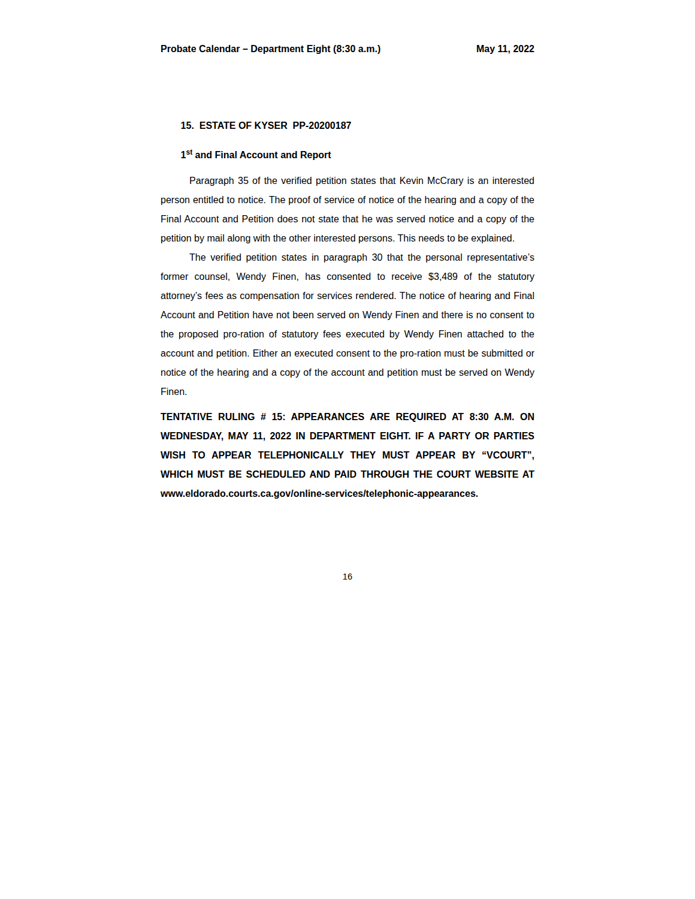Probate Calendar – Department Eight (8:30 a.m.)
May 11, 2022
15. ESTATE OF KYSER PP-20200187
1st and Final Account and Report
Paragraph 35 of the verified petition states that Kevin McCrary is an interested person entitled to notice. The proof of service of notice of the hearing and a copy of the Final Account and Petition does not state that he was served notice and a copy of the petition by mail along with the other interested persons. This needs to be explained.
The verified petition states in paragraph 30 that the personal representative’s former counsel, Wendy Finen, has consented to receive $3,489 of the statutory attorney’s fees as compensation for services rendered. The notice of hearing and Final Account and Petition have not been served on Wendy Finen and there is no consent to the proposed pro-ration of statutory fees executed by Wendy Finen attached to the account and petition. Either an executed consent to the pro-ration must be submitted or notice of the hearing and a copy of the account and petition must be served on Wendy Finen.
TENTATIVE RULING # 15: APPEARANCES ARE REQUIRED AT 8:30 A.M. ON WEDNESDAY, MAY 11, 2022 IN DEPARTMENT EIGHT. IF A PARTY OR PARTIES WISH TO APPEAR TELEPHONICALLY THEY MUST APPEAR BY “VCOURT”, WHICH MUST BE SCHEDULED AND PAID THROUGH THE COURT WEBSITE AT www.eldorado.courts.ca.gov/online-services/telephonic-appearances.
16